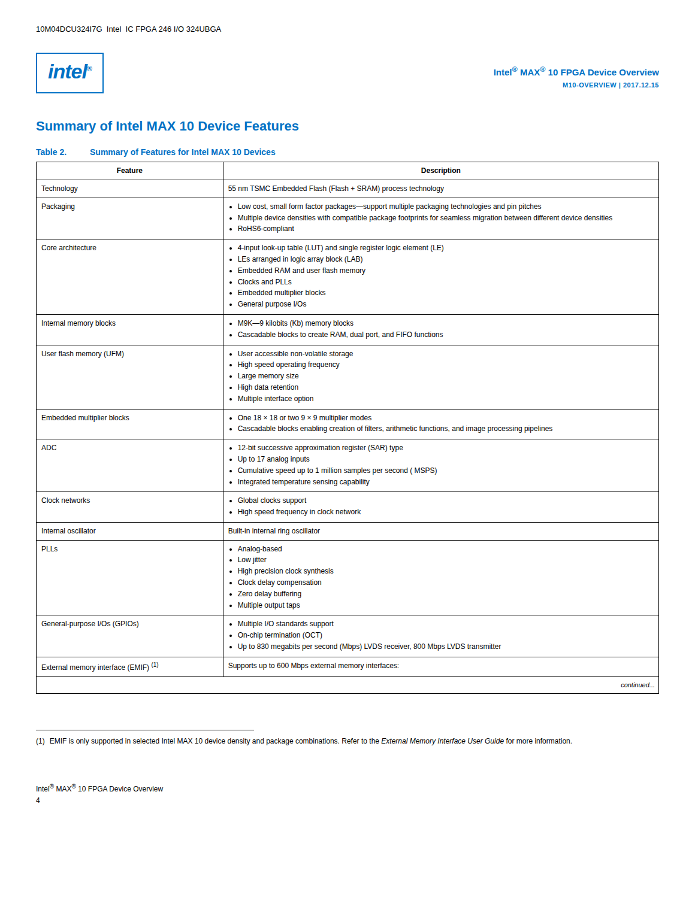10M04DCU324I7G Intel IC FPGA 246 I/O 324UBGA
intel®
Intel® MAX® 10 FPGA Device Overview
M10-OVERVIEW | 2017.12.15
Summary of Intel MAX 10 Device Features
Table 2. Summary of Features for Intel MAX 10 Devices
| Feature | Description |
| --- | --- |
| Technology | 55 nm TSMC Embedded Flash (Flash + SRAM) process technology |
| Packaging | Low cost, small form factor packages—support multiple packaging technologies and pin pitches Multiple device densities with compatible package footprints for seamless migration between different device densities RoHS6-compliant |
| Core architecture | 4-input look-up table (LUT) and single register logic element (LE) LEs arranged in logic array block (LAB) Embedded RAM and user flash memory Clocks and PLLs Embedded multiplier blocks General purpose I/Os |
| Internal memory blocks | M9K—9 kilobits (Kb) memory blocks Cascadable blocks to create RAM, dual port, and FIFO functions |
| User flash memory (UFM) | User accessible non-volatile storage High speed operating frequency Large memory size High data retention Multiple interface option |
| Embedded multiplier blocks | One 18 × 18 or two 9 × 9 multiplier modes Cascadable blocks enabling creation of filters, arithmetic functions, and image processing pipelines |
| ADC | 12-bit successive approximation register (SAR) type Up to 17 analog inputs Cumulative speed up to 1 million samples per second ( MSPS) Integrated temperature sensing capability |
| Clock networks | Global clocks support High speed frequency in clock network |
| Internal oscillator | Built-in internal ring oscillator |
| PLLs | Analog-based Low jitter High precision clock synthesis Clock delay compensation Zero delay buffering Multiple output taps |
| General-purpose I/Os (GPIOs) | Multiple I/O standards support On-chip termination (OCT) Up to 830 megabits per second (Mbps) LVDS receiver, 800 Mbps LVDS transmitter |
| External memory interface (EMIF) (1) | Supports up to 600 Mbps external memory interfaces: |
| continued... |
(1) EMIF is only supported in selected Intel MAX 10 device density and package combinations. Refer to the External Memory Interface User Guide for more information.
Intel® MAX® 10 FPGA Device Overview
4